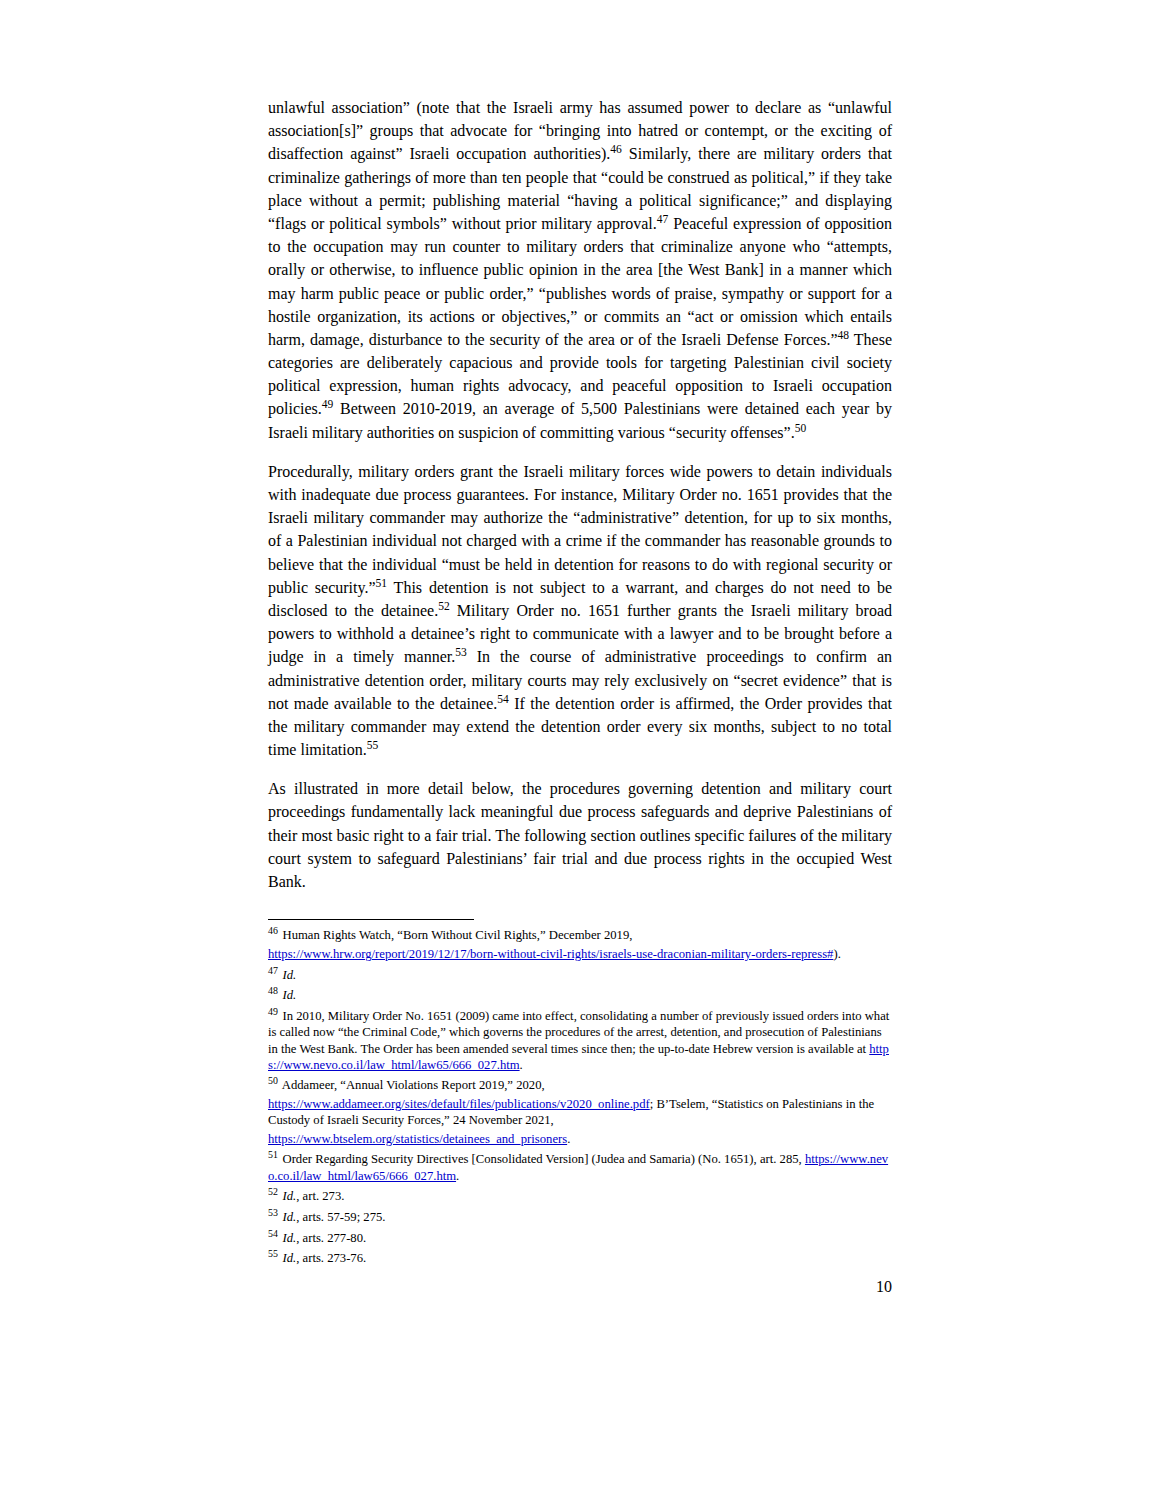unlawful association” (note that the Israeli army has assumed power to declare as “unlawful association[s]” groups that advocate for “bringing into hatred or contempt, or the exciting of disaffection against” Israeli occupation authorities).46 Similarly, there are military orders that criminalize gatherings of more than ten people that “could be construed as political,” if they take place without a permit; publishing material “having a political significance;” and displaying “flags or political symbols” without prior military approval.47 Peaceful expression of opposition to the occupation may run counter to military orders that criminalize anyone who “attempts, orally or otherwise, to influence public opinion in the area [the West Bank] in a manner which may harm public peace or public order,” “publishes words of praise, sympathy or support for a hostile organization, its actions or objectives,” or commits an “act or omission which entails harm, damage, disturbance to the security of the area or of the Israeli Defense Forces.”48 These categories are deliberately capacious and provide tools for targeting Palestinian civil society political expression, human rights advocacy, and peaceful opposition to Israeli occupation policies.49 Between 2010-2019, an average of 5,500 Palestinians were detained each year by Israeli military authorities on suspicion of committing various “security offenses”.50
Procedurally, military orders grant the Israeli military forces wide powers to detain individuals with inadequate due process guarantees. For instance, Military Order no. 1651 provides that the Israeli military commander may authorize the “administrative” detention, for up to six months, of a Palestinian individual not charged with a crime if the commander has reasonable grounds to believe that the individual “must be held in detention for reasons to do with regional security or public security.”51 This detention is not subject to a warrant, and charges do not need to be disclosed to the detainee.52 Military Order no. 1651 further grants the Israeli military broad powers to withhold a detainee’s right to communicate with a lawyer and to be brought before a judge in a timely manner.53 In the course of administrative proceedings to confirm an administrative detention order, military courts may rely exclusively on “secret evidence” that is not made available to the detainee.54 If the detention order is affirmed, the Order provides that the military commander may extend the detention order every six months, subject to no total time limitation.55
As illustrated in more detail below, the procedures governing detention and military court proceedings fundamentally lack meaningful due process safeguards and deprive Palestinians of their most basic right to a fair trial. The following section outlines specific failures of the military court system to safeguard Palestinians’ fair trial and due process rights in the occupied West Bank.
46 Human Rights Watch, “Born Without Civil Rights,” December 2019,
https://www.hrw.org/report/2019/12/17/born-without-civil-rights/israels-use-draconian-military-orders-repress#).
47 Id.
48 Id.
49 In 2010, Military Order No. 1651 (2009) came into effect, consolidating a number of previously issued orders into what is called now “the Criminal Code,” which governs the procedures of the arrest, detention, and prosecution of Palestinians in the West Bank. The Order has been amended several times since then; the up-to-date Hebrew version is available at https://www.nevo.co.il/law_html/law65/666_027.htm.
50 Addameer, “Annual Violations Report 2019,” 2020,
https://www.addameer.org/sites/default/files/publications/v2020_online.pdf; B’Tselem, “Statistics on Palestinians in the Custody of Israeli Security Forces,” 24 November 2021,
https://www.btselem.org/statistics/detainees_and_prisoners.
51 Order Regarding Security Directives [Consolidated Version] (Judea and Samaria) (No. 1651), art. 285, https://www.nevo.co.il/law_html/law65/666_027.htm.
52 Id., art. 273.
53 Id., arts. 57-59; 275.
54 Id., arts. 277-80.
55 Id., arts. 273-76.
10